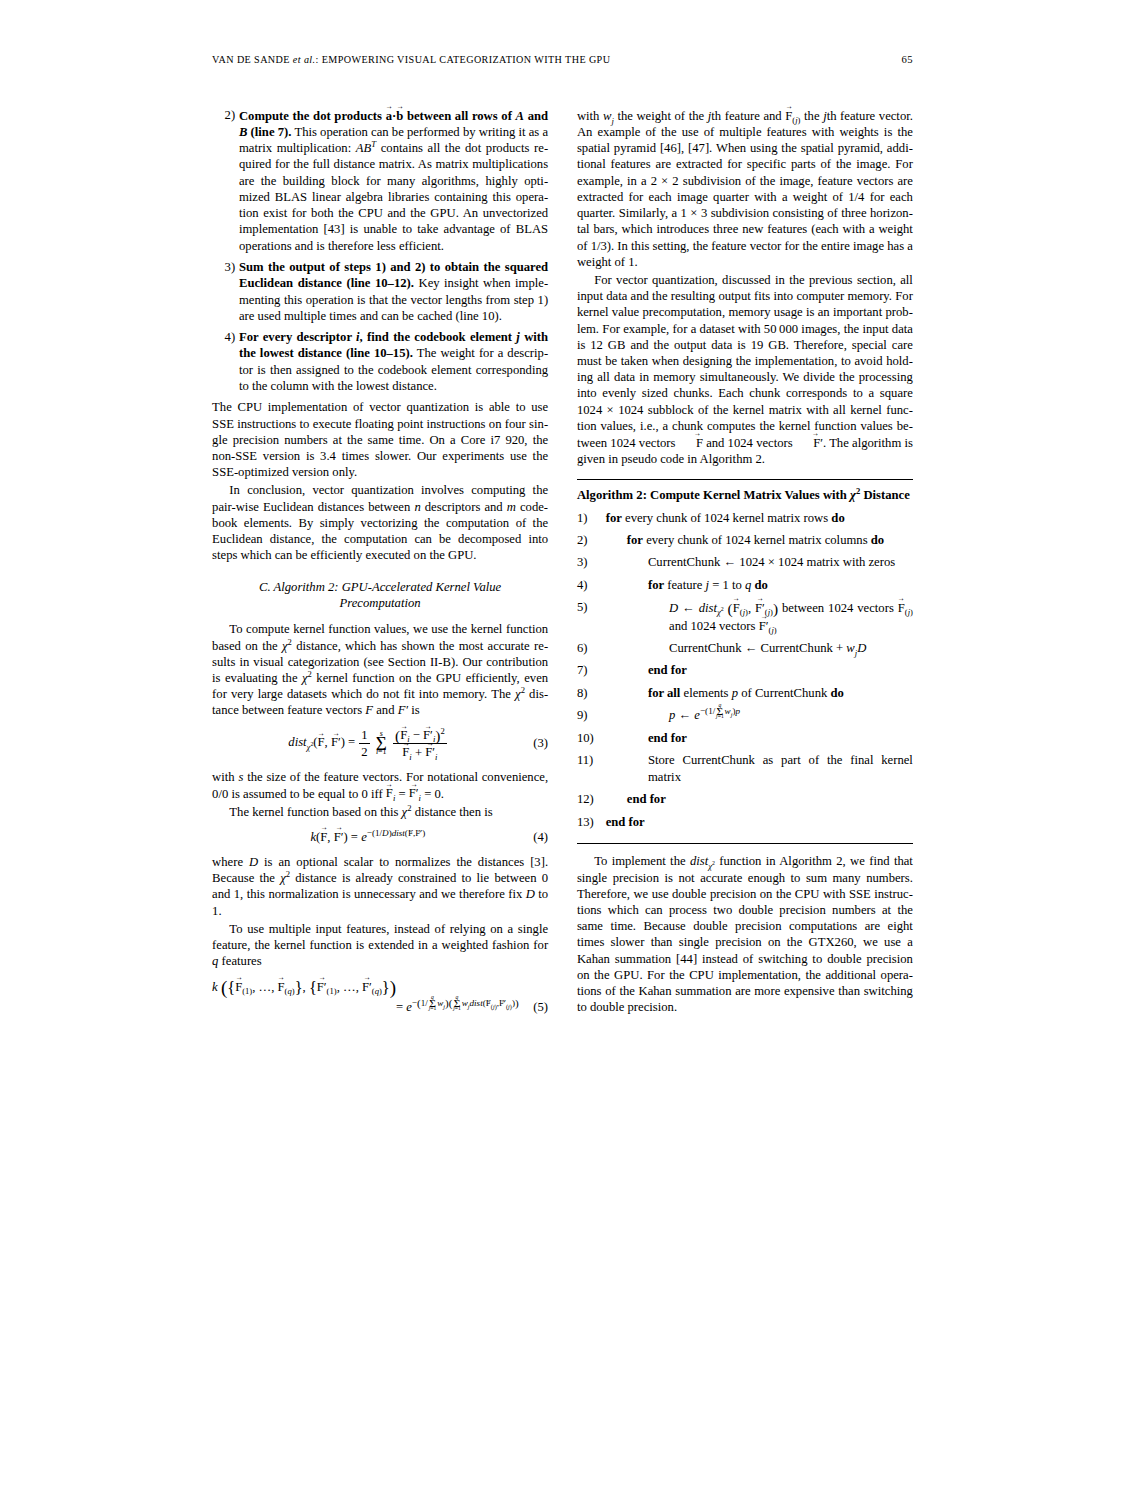VAN DE SANDE et al.: EMPOWERING VISUAL CATEGORIZATION WITH THE GPU
65
Compute the dot products a·b between all rows of A and B (line 7). This operation can be performed by writing it as a matrix multiplication: ABT contains all the dot products required for the full distance matrix. As matrix multiplications are the building block for many algorithms, highly optimized BLAS linear algebra libraries containing this operation exist for both the CPU and the GPU. An unvectorized implementation [43] is unable to take advantage of BLAS operations and is therefore less efficient.
Sum the output of steps 1) and 2) to obtain the squared Euclidean distance (line 10–12). Key insight when implementing this operation is that the vector lengths from step 1) are used multiple times and can be cached (line 10).
For every descriptor i, find the codebook element j with the lowest distance (line 10–15). The weight for a descriptor is then assigned to the codebook element corresponding to the column with the lowest distance.
The CPU implementation of vector quantization is able to use SSE instructions to execute floating point instructions on four single precision numbers at the same time. On a Core i7 920, the non-SSE version is 3.4 times slower. Our experiments use the SSE-optimized version only.
In conclusion, vector quantization involves computing the pair-wise Euclidean distances between n descriptors and m codebook elements. By simply vectorizing the computation of the Euclidean distance, the computation can be decomposed into steps which can be efficiently executed on the GPU.
C. Algorithm 2: GPU-Accelerated Kernel Value
Precomputation
To compute kernel function values, we use the kernel function based on the χ2 distance, which has shown the most accurate results in visual categorization (see Section II-B). Our contribution is evaluating the χ2 kernel function on the GPU efficiently, even for very large datasets which do not fit into memory. The χ2 distance between feature vectors F and F′ is
distχ2(F, F′) = 12 Σsi=1 (Fi − F′i)2 Fi + F′i
(3)
with s the size of the feature vectors. For notational convenience, 0/0 is assumed to be equal to 0 iff Fi = F′i = 0.
The kernel function based on this χ2 distance then is
k(F, F′) = e−(1/D)dist(F,F′)
(4)
where D is an optional scalar to normalizes the distances [3]. Because the χ2 distance is already constrained to lie between 0 and 1, this normalization is unnecessary and we therefore fix D to 1.
To use multiple input features, instead of relying on a single feature, the kernel function is extended in a weighted fashion for q features
k ({F(1), …, F(q)}, {F′(1), …, F′(q)}) = e−(1/Σqj=1 wj)(Σqj=1 wjdist(F(j),F′(j))) (5)
with wj the weight of the jth feature and F(j) the jth feature vector. An example of the use of multiple features with weights is the spatial pyramid [46], [47]. When using the spatial pyramid, additional features are extracted for specific parts of the image. For example, in a 2 × 2 subdivision of the image, feature vectors are extracted for each image quarter with a weight of 1/4 for each quarter. Similarly, a 1 × 3 subdivision consisting of three horizontal bars, which introduces three new features (each with a weight of 1/3). In this setting, the feature vector for the entire image has a weight of 1.
For vector quantization, discussed in the previous section, all input data and the resulting output fits into computer memory. For kernel value precomputation, memory usage is an important problem. For example, for a dataset with 50 000 images, the input data is 12 GB and the output data is 19 GB. Therefore, special care must be taken when designing the implementation, to avoid holding all data in memory simultaneously. We divide the processing into evenly sized chunks. Each chunk corresponds to a square 1024 × 1024 subblock of the kernel matrix with all kernel function values, i.e., a chunk computes the kernel function values between 1024 vectors F and 1024 vectors F′. The algorithm is given in pseudo code in Algorithm 2.
Algorithm 2: Compute Kernel Matrix Values with χ2 Distance
1)
for every chunk of 1024 kernel matrix rows do
2)
for every chunk of 1024 kernel matrix columns do
3)
CurrentChunk ← 1024 × 1024 matrix with zeros
4)
for feature j = 1 to q do
5)
D ← distχ2 (F(j), F′(j)) between 1024 vectors F(j) and 1024 vectors F′(j)
6)
CurrentChunk ← CurrentChunk + wjD
7)
end for
8)
for all elements p of CurrentChunk do
9)
p ← e−(1/Σqj=1 wj)p
10)
end for
11)
Store CurrentChunk as part of the final kernel matrix
12)
end for
13)
end for
To implement the distχ2 function in Algorithm 2, we find that single precision is not accurate enough to sum many numbers. Therefore, we use double precision on the CPU with SSE instructions which can process two double precision numbers at the same time. Because double precision computations are eight times slower than single precision on the GTX260, we use a Kahan summation [44] instead of switching to double precision on the GPU. For the CPU implementation, the additional operations of the Kahan summation are more expensive than switching to double precision.